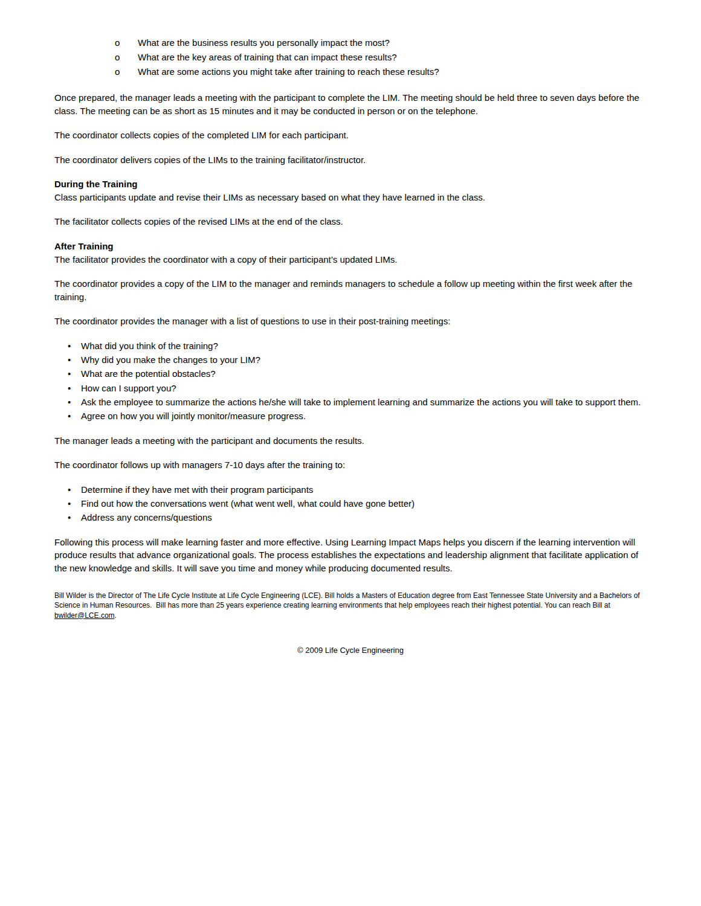What are the business results you personally impact the most?
What are the key areas of training that can impact these results?
What are some actions you might take after training to reach these results?
Once prepared, the manager leads a meeting with the participant to complete the LIM. The meeting should be held three to seven days before the class. The meeting can be as short as 15 minutes and it may be conducted in person or on the telephone.
The coordinator collects copies of the completed LIM for each participant.
The coordinator delivers copies of the LIMs to the training facilitator/instructor.
During the Training
Class participants update and revise their LIMs as necessary based on what they have learned in the class.
The facilitator collects copies of the revised LIMs at the end of the class.
After Training
The facilitator provides the coordinator with a copy of their participant’s updated LIMs.
The coordinator provides a copy of the LIM to the manager and reminds managers to schedule a follow up meeting within the first week after the training.
The coordinator provides the manager with a list of questions to use in their post-training meetings:
What did you think of the training?
Why did you make the changes to your LIM?
What are the potential obstacles?
How can I support you?
Ask the employee to summarize the actions he/she will take to implement learning and summarize the actions you will take to support them.
Agree on how you will jointly monitor/measure progress.
The manager leads a meeting with the participant and documents the results.
The coordinator follows up with managers 7-10 days after the training to:
Determine if they have met with their program participants
Find out how the conversations went (what went well, what could have gone better)
Address any concerns/questions
Following this process will make learning faster and more effective. Using Learning Impact Maps helps you discern if the learning intervention will produce results that advance organizational goals. The process establishes the expectations and leadership alignment that facilitate application of the new knowledge and skills. It will save you time and money while producing documented results.
Bill Wilder is the Director of The Life Cycle Institute at Life Cycle Engineering (LCE). Bill holds a Masters of Education degree from East Tennessee State University and a Bachelors of Science in Human Resources. Bill has more than 25 years experience creating learning environments that help employees reach their highest potential. You can reach Bill at bwilder@LCE.com.
© 2009 Life Cycle Engineering